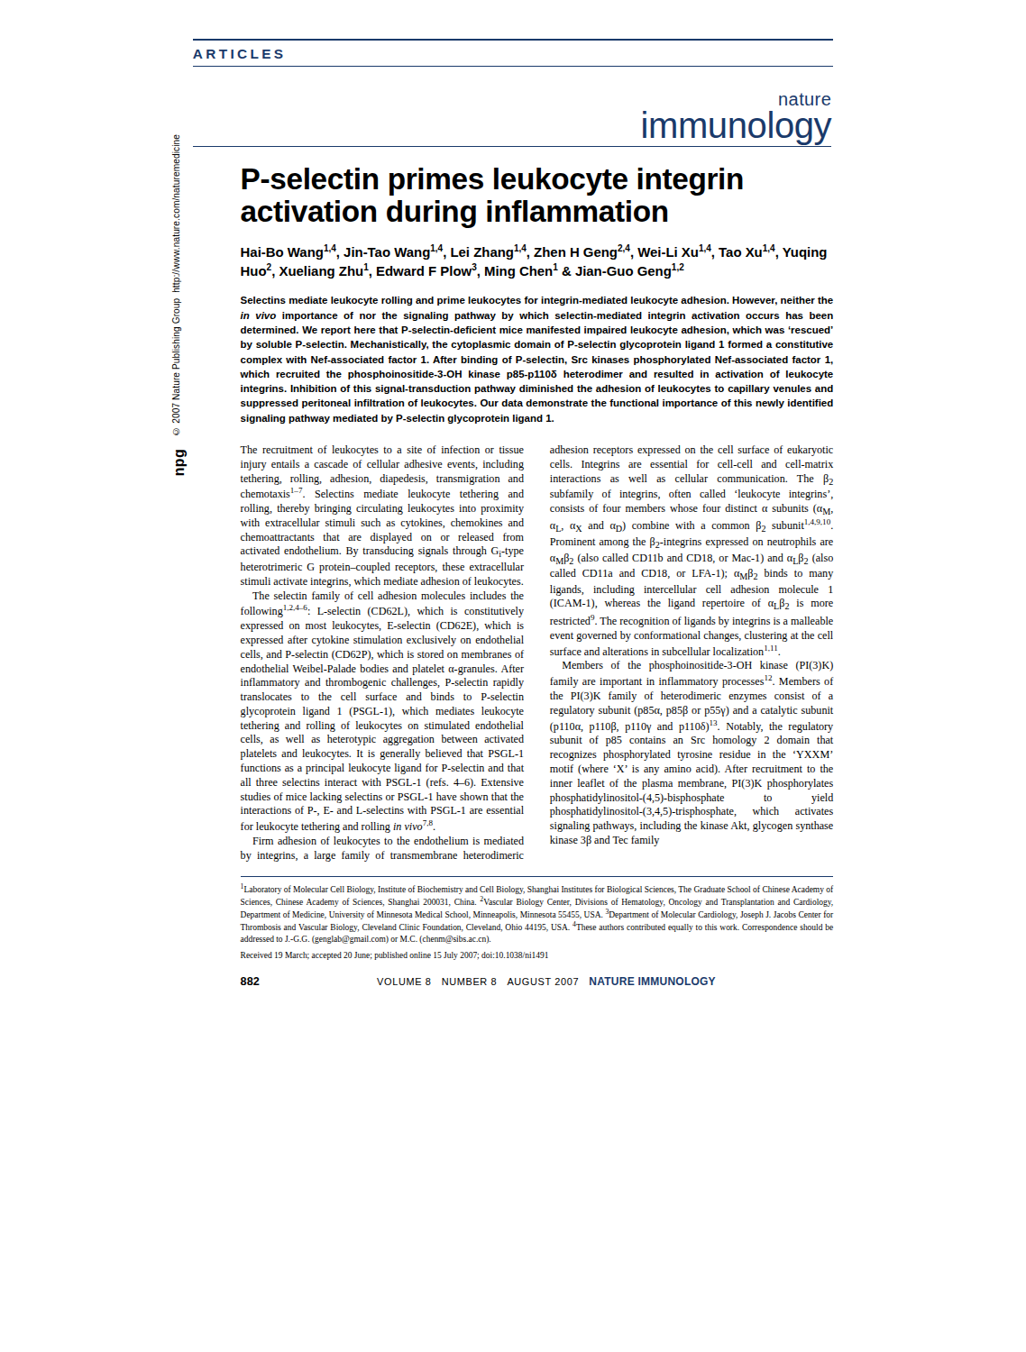Articles
nature
immunology
© 2007 Nature Publishing Group http://www.nature.com/naturemedicine
npg
P-selectin primes leukocyte integrin activation during inflammation
Hai-Bo Wang1,4, Jin-Tao Wang1,4, Lei Zhang1,4, Zhen H Geng2,4, Wei-Li Xu1,4, Tao Xu1,4, Yuqing Huo2, Xueliang Zhu1, Edward F Plow3, Ming Chen1 & Jian-Guo Geng1,2
Selectins mediate leukocyte rolling and prime leukocytes for integrin-mediated leukocyte adhesion. However, neither the in vivo importance of nor the signaling pathway by which selectin-mediated integrin activation occurs has been determined. We report here that P-selectin-deficient mice manifested impaired leukocyte adhesion, which was ‘rescued’ by soluble P-selectin. Mechanistically, the cytoplasmic domain of P-selectin glycoprotein ligand 1 formed a constitutive complex with Nef-associated factor 1. After binding of P-selectin, Src kinases phosphorylated Nef-associated factor 1, which recruited the phosphoinositide-3-OH kinase p85-p110δ heterodimer and resulted in activation of leukocyte integrins. Inhibition of this signal-transduction pathway diminished the adhesion of leukocytes to capillary venules and suppressed peritoneal infiltration of leukocytes. Our data demonstrate the functional importance of this newly identified signaling pathway mediated by P-selectin glycoprotein ligand 1.
The recruitment of leukocytes to a site of infection or tissue injury entails a cascade of cellular adhesive events, including tethering, rolling, adhesion, diapedesis, transmigration and chemotaxis1–7. Selectins mediate leukocyte tethering and rolling, thereby bringing circulating leukocytes into proximity with extracellular stimuli such as cytokines, chemokines and chemoattractants that are displayed on or released from activated endothelium. By transducing signals through Gi-type heterotrimeric G protein–coupled receptors, these extracellular stimuli activate integrins, which mediate adhesion of leukocytes.
The selectin family of cell adhesion molecules includes the following1,2,4–6: L-selectin (CD62L), which is constitutively expressed on most leukocytes, E-selectin (CD62E), which is expressed after cytokine stimulation exclusively on endothelial cells, and P-selectin (CD62P), which is stored on membranes of endothelial Weibel-Palade bodies and platelet α-granules. After inflammatory and thrombogenic challenges, P-selectin rapidly translocates to the cell surface and binds to P-selectin glycoprotein ligand 1 (PSGL-1), which mediates leukocyte tethering and rolling of leukocytes on stimulated endothelial cells, as well as heterotypic aggregation between activated platelets and leukocytes. It is generally believed that PSGL-1 functions as a principal leukocyte ligand for P-selectin and that all three selectins interact with PSGL-1 (refs. 4–6). Extensive studies of mice lacking selectins or PSGL-1 have shown that the interactions of P-, E- and L-selectins with PSGL-1 are essential for leukocyte tethering and rolling in vivo7,8.
Firm adhesion of leukocytes to the endothelium is mediated by integrins, a large family of transmembrane heterodimeric adhesion receptors expressed on the cell surface of eukaryotic cells. Integrins are essential for cell-cell and cell-matrix interactions as well as cellular communication. The β2 subfamily of integrins, often called ‘leukocyte integrins’, consists of four members whose four distinct α subunits (αM, αL, αX and αD) combine with a common β2 subunit1,4,9,10. Prominent among the β2-integrins expressed on neutrophils are αMβ2 (also called CD11b and CD18, or Mac-1) and αLβ2 (also called CD11a and CD18, or LFA-1); αMβ2 binds to many ligands, including intercellular cell adhesion molecule 1 (ICAM-1), whereas the ligand repertoire of αLβ2 is more restricted9. The recognition of ligands by integrins is a malleable event governed by conformational changes, clustering at the cell surface and alterations in subcellular localization1,11.
Members of the phosphoinositide-3-OH kinase (PI(3)K) family are important in inflammatory processes12. Members of the PI(3)K family of heterodimeric enzymes consist of a regulatory subunit (p85α, p85β or p55γ) and a catalytic subunit (p110α, p110β, p110γ and p110δ)13. Notably, the regulatory subunit of p85 contains an Src homology 2 domain that recognizes phosphorylated tyrosine residue in the ‘YXXM’ motif (where ‘X’ is any amino acid). After recruitment to the inner leaflet of the plasma membrane, PI(3)K phosphorylates phosphatidylinositol-(4,5)-bisphosphate to yield phosphatidylinositol-(3,4,5)-trisphosphate, which activates signaling pathways, including the kinase Akt, glycogen synthase kinase 3β and Tec family
1Laboratory of Molecular Cell Biology, Institute of Biochemistry and Cell Biology, Shanghai Institutes for Biological Sciences, The Graduate School of Chinese Academy of Sciences, Chinese Academy of Sciences, Shanghai 200031, China. 2Vascular Biology Center, Divisions of Hematology, Oncology and Transplantation and Cardiology, Department of Medicine, University of Minnesota Medical School, Minneapolis, Minnesota 55455, USA. 3Department of Molecular Cardiology, Joseph J. Jacobs Center for Thrombosis and Vascular Biology, Cleveland Clinic Foundation, Cleveland, Ohio 44195, USA. 4These authors contributed equally to this work. Correspondence should be addressed to J.-G.G. (genglab@gmail.com) or M.C. (chenm@sibs.ac.cn).
Received 19 March; accepted 20 June; published online 15 July 2007; doi:10.1038/ni1491
882 VOLUME 8 NUMBER 8 AUGUST 2007 NATURE IMMUNOLOGY